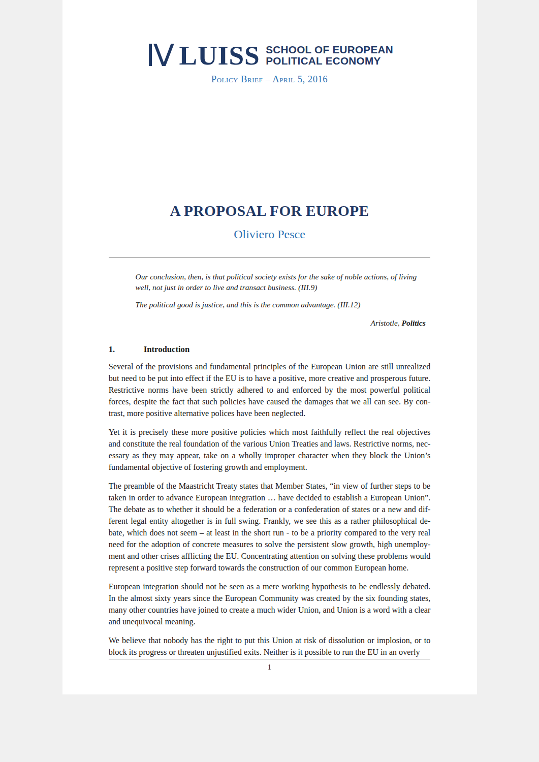Ⅳ
LUISS
SCHOOL OF EUROPEAN
POLITICAL ECONOMY
Policy Brief – April 5, 2016
A PROPOSAL FOR EUROPE
Oliviero Pesce
Our conclusion, then, is that political society exists for the sake of noble actions, of living well, not just in order to live and transact business. (III.9)
The political good is justice, and this is the common advantage. (III.12)
Aristotle, Politics
1. Introduction
Several of the provisions and fundamental principles of the European Union are still unrealized but need to be put into effect if the EU is to have a positive, more creative and prosperous future. Restrictive norms have been strictly adhered to and enforced by the most powerful political forces, despite the fact that such policies have caused the damages that we all can see. By contrast, more positive alternative polices have been neglected.
Yet it is precisely these more positive policies which most faithfully reflect the real objectives and constitute the real foundation of the various Union Treaties and laws. Restrictive norms, necessary as they may appear, take on a wholly improper character when they block the Union’s fundamental objective of fostering growth and employment.
The preamble of the Maastricht Treaty states that Member States, “in view of further steps to be taken in order to advance European integration … have decided to establish a European Union”. The debate as to whether it should be a federation or a confederation of states or a new and different legal entity altogether is in full swing. Frankly, we see this as a rather philosophical debate, which does not seem – at least in the short run - to be a priority compared to the very real need for the adoption of concrete measures to solve the persistent slow growth, high unemployment and other crises afflicting the EU. Concentrating attention on solving these problems would represent a positive step forward towards the construction of our common European home.
European integration should not be seen as a mere working hypothesis to be endlessly debated. In the almost sixty years since the European Community was created by the six founding states, many other countries have joined to create a much wider Union, and Union is a word with a clear and unequivocal meaning.
We believe that nobody has the right to put this Union at risk of dissolution or implosion, or to block its progress or threaten unjustified exits. Neither is it possible to run the EU in an overly
1